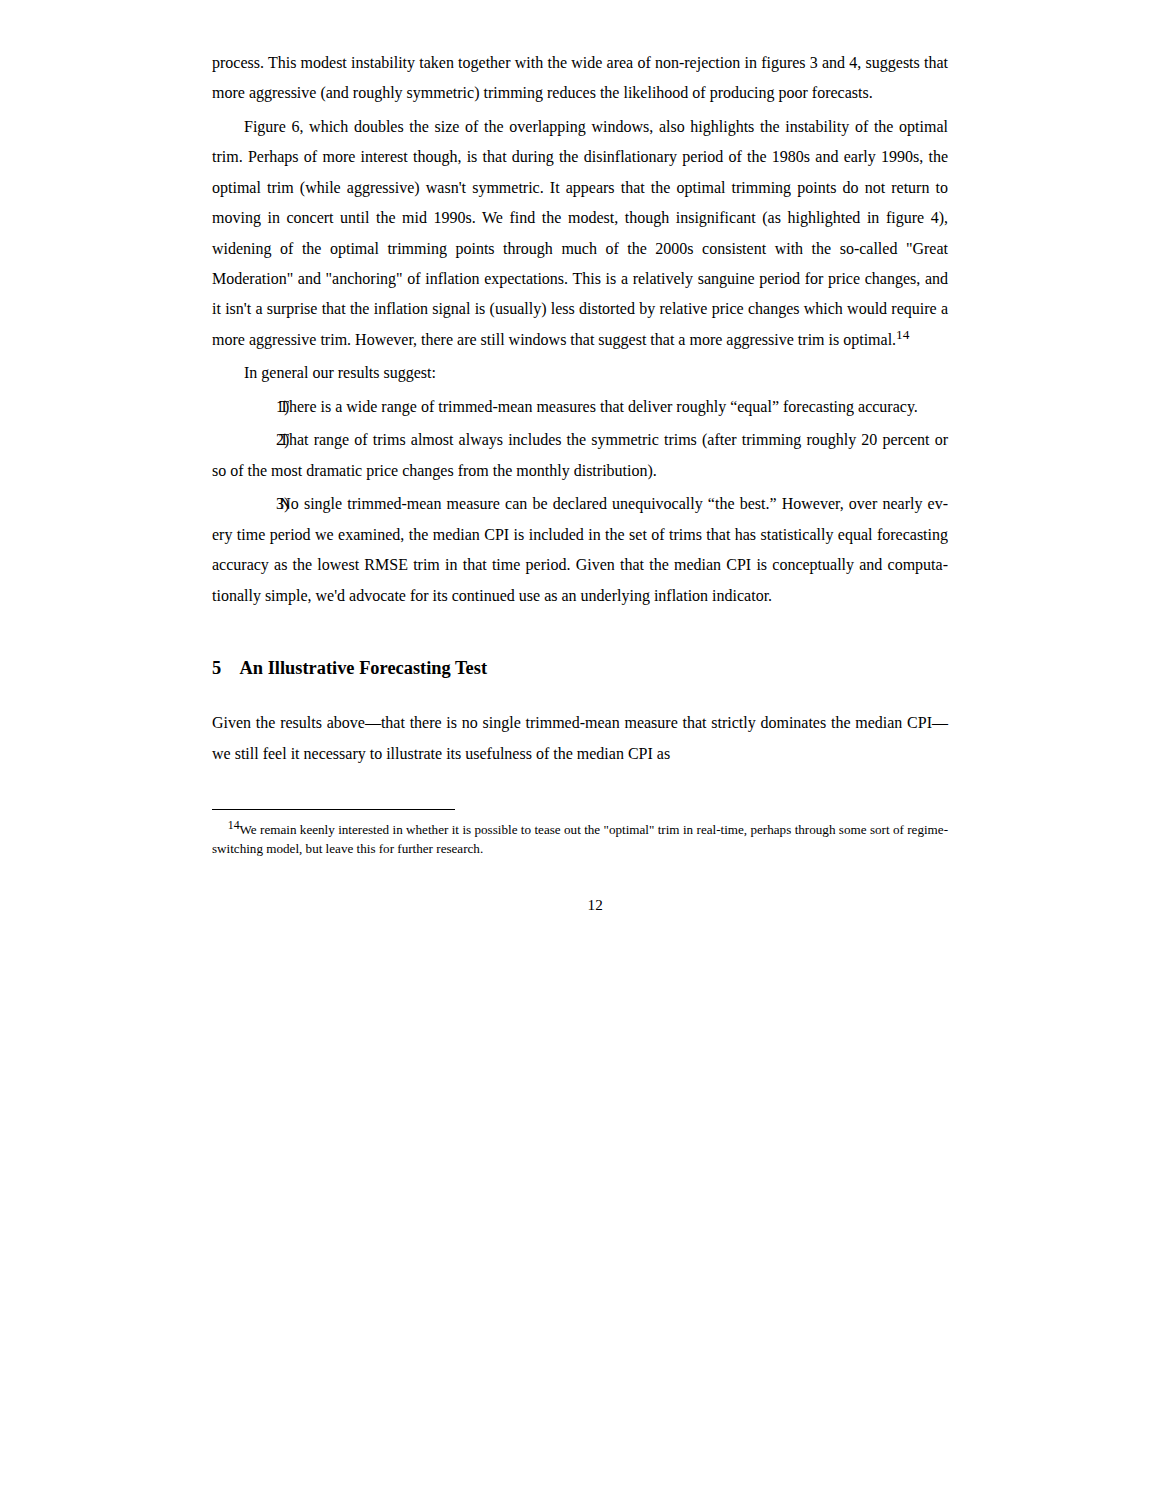process. This modest instability taken together with the wide area of non-rejection in figures 3 and 4, suggests that more aggressive (and roughly symmetric) trimming reduces the likelihood of producing poor forecasts.
Figure 6, which doubles the size of the overlapping windows, also highlights the instability of the optimal trim. Perhaps of more interest though, is that during the disinflationary period of the 1980s and early 1990s, the optimal trim (while aggressive) wasn't symmetric. It appears that the optimal trimming points do not return to moving in concert until the mid 1990s. We find the modest, though insignificant (as highlighted in figure 4), widening of the optimal trimming points through much of the 2000s consistent with the so-called "Great Moderation" and "anchoring" of inflation expectations. This is a relatively sanguine period for price changes, and it isn't a surprise that the inflation signal is (usually) less distorted by relative price changes which would require a more aggressive trim. However, there are still windows that suggest that a more aggressive trim is optimal.14
In general our results suggest:
1) There is a wide range of trimmed-mean measures that deliver roughly “equal” forecasting accuracy.
2) That range of trims almost always includes the symmetric trims (after trimming roughly 20 percent or so of the most dramatic price changes from the monthly distribution).
3) No single trimmed-mean measure can be declared unequivocally “the best.” However, over nearly every time period we examined, the median CPI is included in the set of trims that has statistically equal forecasting accuracy as the lowest RMSE trim in that time period. Given that the median CPI is conceptually and computationally simple, we'd advocate for its continued use as an underlying inflation indicator.
5 An Illustrative Forecasting Test
Given the results above—that there is no single trimmed-mean measure that strictly dominates the median CPI—we still feel it necessary to illustrate its usefulness of the median CPI as
14We remain keenly interested in whether it is possible to tease out the "optimal" trim in real-time, perhaps through some sort of regime-switching model, but leave this for further research.
12